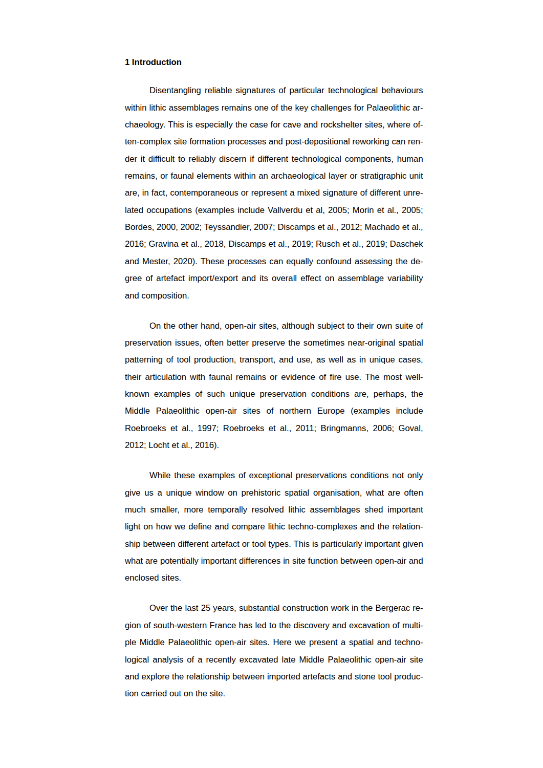1 Introduction
Disentangling reliable signatures of particular technological behaviours within lithic assemblages remains one of the key challenges for Palaeolithic archaeology. This is especially the case for cave and rockshelter sites, where often-complex site formation processes and post-depositional reworking can render it difficult to reliably discern if different technological components, human remains, or faunal elements within an archaeological layer or stratigraphic unit are, in fact, contemporaneous or represent a mixed signature of different unrelated occupations (examples include Vallverdu et al, 2005; Morin et al., 2005; Bordes, 2000, 2002; Teyssandier, 2007; Discamps et al., 2012; Machado et al., 2016; Gravina et al., 2018, Discamps et al., 2019; Rusch et al., 2019; Daschek and Mester, 2020). These processes can equally confound assessing the degree of artefact import/export and its overall effect on assemblage variability and composition.
On the other hand, open-air sites, although subject to their own suite of preservation issues, often better preserve the sometimes near-original spatial patterning of tool production, transport, and use, as well as in unique cases, their articulation with faunal remains or evidence of fire use. The most well-known examples of such unique preservation conditions are, perhaps, the Middle Palaeolithic open-air sites of northern Europe (examples include Roebroeks et al., 1997; Roebroeks et al., 2011; Bringmanns, 2006; Goval, 2012; Locht et al., 2016).
While these examples of exceptional preservations conditions not only give us a unique window on prehistoric spatial organisation, what are often much smaller, more temporally resolved lithic assemblages shed important light on how we define and compare lithic techno-complexes and the relationship between different artefact or tool types. This is particularly important given what are potentially important differences in site function between open-air and enclosed sites.
Over the last 25 years, substantial construction work in the Bergerac region of south-western France has led to the discovery and excavation of multiple Middle Palaeolithic open-air sites. Here we present a spatial and technological analysis of a recently excavated late Middle Palaeolithic open-air site and explore the relationship between imported artefacts and stone tool production carried out on the site.